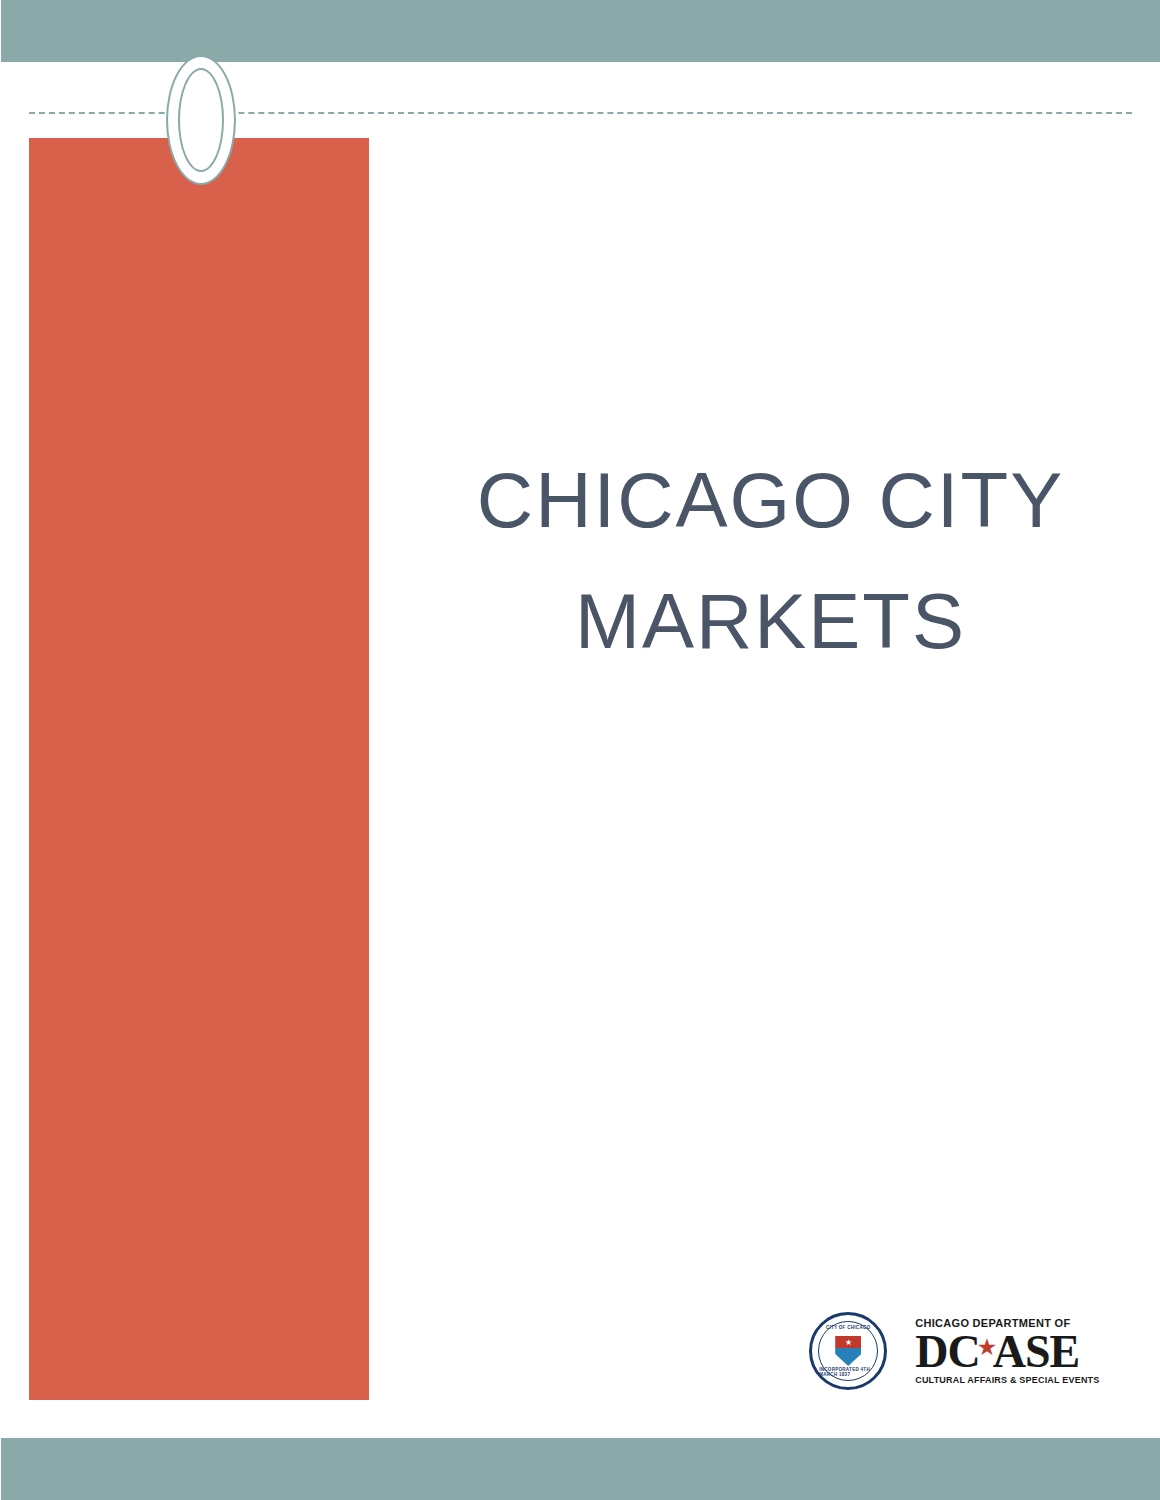2017
CHICAGO CITY MARKETS
GUIDELINES FOR :
Vendors of Farmers/ Community Markets
Growers
Non-Food Producers
CITY OF CHICAGO
★
INCORPORATED 4TH MARCH 1837
CHICAGO DEPARTMENT OF
DC★ASE
CULTURAL AFFAIRS & SPECIAL EVENTS